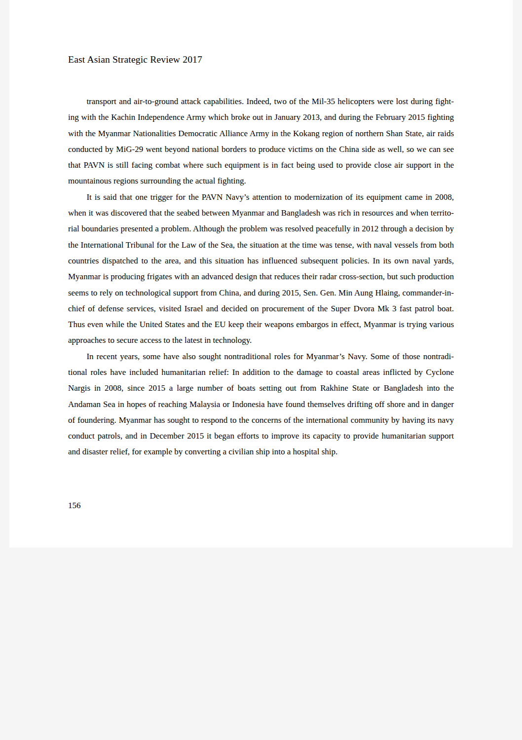East Asian Strategic Review 2017
transport and air-to-ground attack capabilities. Indeed, two of the Mil-35 helicopters were lost during fighting with the Kachin Independence Army which broke out in January 2013, and during the February 2015 fighting with the Myanmar Nationalities Democratic Alliance Army in the Kokang region of northern Shan State, air raids conducted by MiG-29 went beyond national borders to produce victims on the China side as well, so we can see that PAVN is still facing combat where such equipment is in fact being used to provide close air support in the mountainous regions surrounding the actual fighting.
It is said that one trigger for the PAVN Navy’s attention to modernization of its equipment came in 2008, when it was discovered that the seabed between Myanmar and Bangladesh was rich in resources and when territorial boundaries presented a problem. Although the problem was resolved peacefully in 2012 through a decision by the International Tribunal for the Law of the Sea, the situation at the time was tense, with naval vessels from both countries dispatched to the area, and this situation has influenced subsequent policies. In its own naval yards, Myanmar is producing frigates with an advanced design that reduces their radar cross-section, but such production seems to rely on technological support from China, and during 2015, Sen. Gen. Min Aung Hlaing, commander-in-chief of defense services, visited Israel and decided on procurement of the Super Dvora Mk 3 fast patrol boat. Thus even while the United States and the EU keep their weapons embargos in effect, Myanmar is trying various approaches to secure access to the latest in technology.
In recent years, some have also sought nontraditional roles for Myanmar’s Navy. Some of those nontraditional roles have included humanitarian relief: In addition to the damage to coastal areas inflicted by Cyclone Nargis in 2008, since 2015 a large number of boats setting out from Rakhine State or Bangladesh into the Andaman Sea in hopes of reaching Malaysia or Indonesia have found themselves drifting off shore and in danger of foundering. Myanmar has sought to respond to the concerns of the international community by having its navy conduct patrols, and in December 2015 it began efforts to improve its capacity to provide humanitarian support and disaster relief, for example by converting a civilian ship into a hospital ship.
156